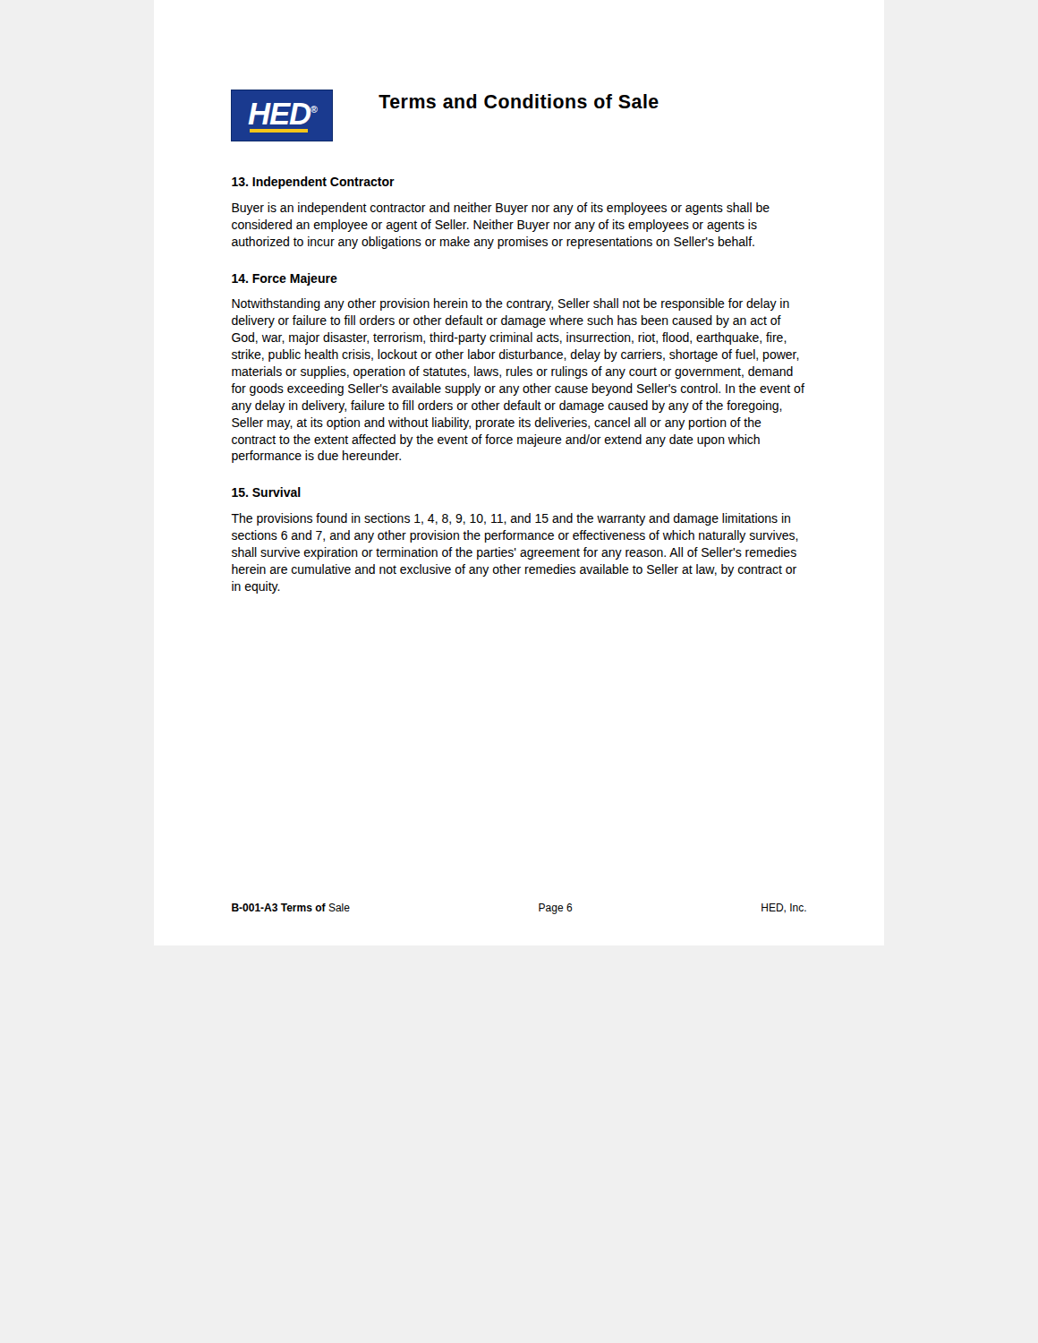HED®
Terms and Conditions of Sale
13. Independent Contractor
Buyer is an independent contractor and neither Buyer nor any of its employees or agents shall be considered an employee or agent of Seller. Neither Buyer nor any of its employees or agents is authorized to incur any obligations or make any promises or representations on Seller's behalf.
14. Force Majeure
Notwithstanding any other provision herein to the contrary, Seller shall not be responsible for delay in delivery or failure to fill orders or other default or damage where such has been caused by an act of God, war, major disaster, terrorism, third-party criminal acts, insurrection, riot, flood, earthquake, fire, strike, public health crisis, lockout or other labor disturbance, delay by carriers, shortage of fuel, power, materials or supplies, operation of statutes, laws, rules or rulings of any court or government, demand for goods exceeding Seller's available supply or any other cause beyond Seller's control. In the event of any delay in delivery, failure to fill orders or other default or damage caused by any of the foregoing, Seller may, at its option and without liability, prorate its deliveries, cancel all or any portion of the contract to the extent affected by the event of force majeure and/or extend any date upon which performance is due hereunder.
15. Survival
The provisions found in sections 1, 4, 8, 9, 10, 11, and 15 and the warranty and damage limitations in sections 6 and 7, and any other provision the performance or effectiveness of which naturally survives, shall survive expiration or termination of the parties' agreement for any reason. All of Seller's remedies herein are cumulative and not exclusive of any other remedies available to Seller at law, by contract or in equity.
B-001-A3 Terms of Sale
Page 6
HED, Inc.